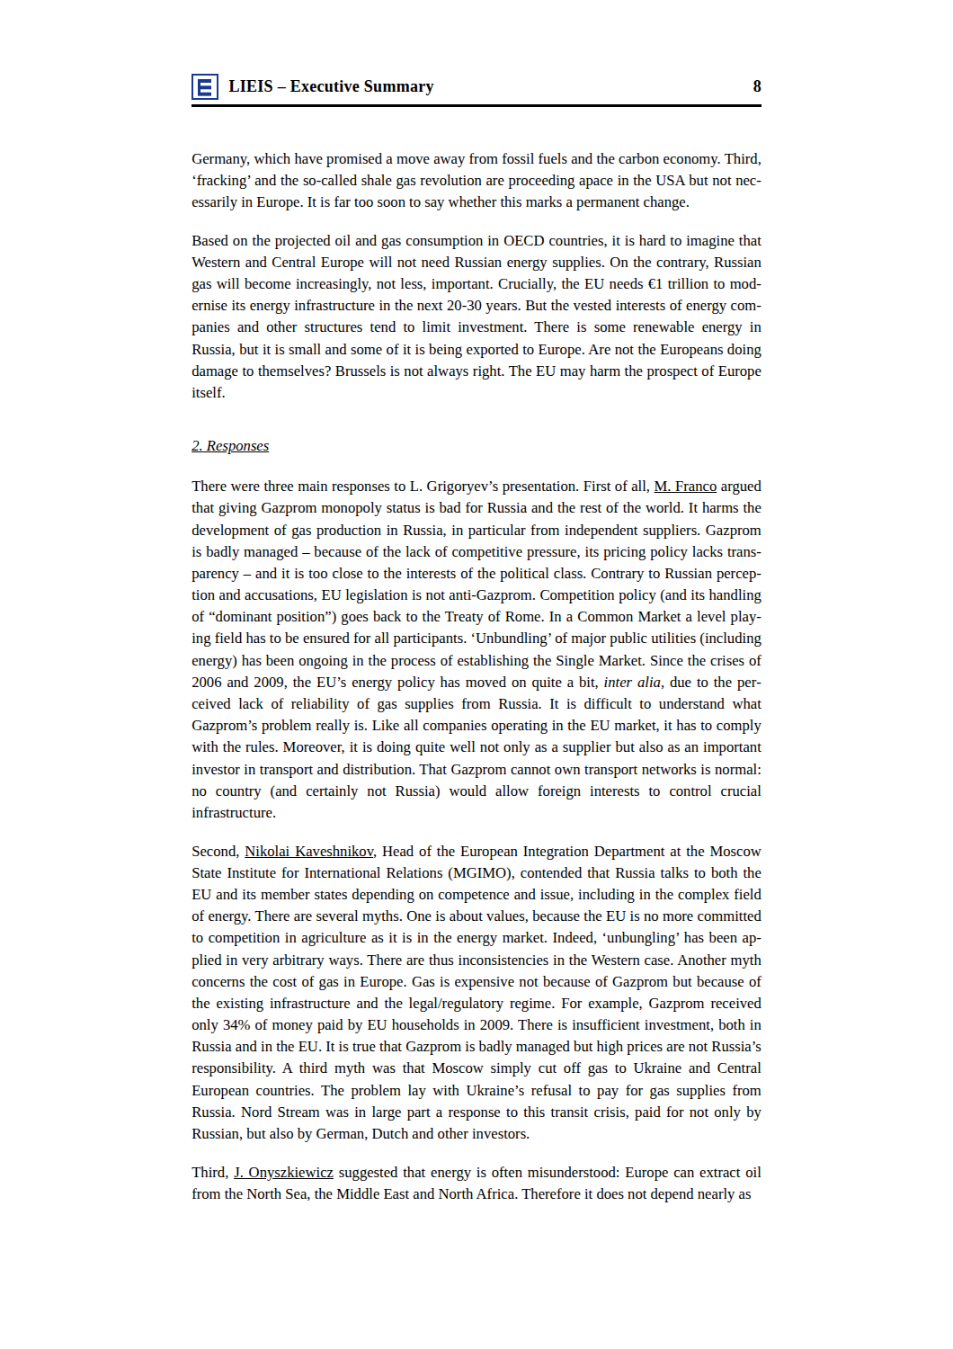LIEIS – Executive Summary
8
Germany, which have promised a move away from fossil fuels and the carbon economy. Third, ‘fracking’ and the so-called shale gas revolution are proceeding apace in the USA but not necessarily in Europe. It is far too soon to say whether this marks a permanent change.
Based on the projected oil and gas consumption in OECD countries, it is hard to imagine that Western and Central Europe will not need Russian energy supplies. On the contrary, Russian gas will become increasingly, not less, important. Crucially, the EU needs €1 trillion to modernise its energy infrastructure in the next 20-30 years. But the vested interests of energy companies and other structures tend to limit investment. There is some renewable energy in Russia, but it is small and some of it is being exported to Europe. Are not the Europeans doing damage to themselves? Brussels is not always right. The EU may harm the prospect of Europe itself.
2. Responses
There were three main responses to L. Grigoryev’s presentation. First of all, M. Franco argued that giving Gazprom monopoly status is bad for Russia and the rest of the world. It harms the development of gas production in Russia, in particular from independent suppliers. Gazprom is badly managed – because of the lack of competitive pressure, its pricing policy lacks transparency – and it is too close to the interests of the political class. Contrary to Russian perception and accusations, EU legislation is not anti-Gazprom. Competition policy (and its handling of “dominant position”) goes back to the Treaty of Rome. In a Common Market a level playing field has to be ensured for all participants. ‘Unbundling’ of major public utilities (including energy) has been ongoing in the process of establishing the Single Market. Since the crises of 2006 and 2009, the EU’s energy policy has moved on quite a bit, inter alia, due to the perceived lack of reliability of gas supplies from Russia. It is difficult to understand what Gazprom’s problem really is. Like all companies operating in the EU market, it has to comply with the rules. Moreover, it is doing quite well not only as a supplier but also as an important investor in transport and distribution. That Gazprom cannot own transport networks is normal: no country (and certainly not Russia) would allow foreign interests to control crucial infrastructure.
Second, Nikolai Kaveshnikov, Head of the European Integration Department at the Moscow State Institute for International Relations (MGIMO), contended that Russia talks to both the EU and its member states depending on competence and issue, including in the complex field of energy. There are several myths. One is about values, because the EU is no more committed to competition in agriculture as it is in the energy market. Indeed, ‘unbungling’ has been applied in very arbitrary ways. There are thus inconsistencies in the Western case. Another myth concerns the cost of gas in Europe. Gas is expensive not because of Gazprom but because of the existing infrastructure and the legal/regulatory regime. For example, Gazprom received only 34% of money paid by EU households in 2009. There is insufficient investment, both in Russia and in the EU. It is true that Gazprom is badly managed but high prices are not Russia’s responsibility. A third myth was that Moscow simply cut off gas to Ukraine and Central European countries. The problem lay with Ukraine’s refusal to pay for gas supplies from Russia. Nord Stream was in large part a response to this transit crisis, paid for not only by Russian, but also by German, Dutch and other investors.
Third, J. Onyszkiewicz suggested that energy is often misunderstood: Europe can extract oil from the North Sea, the Middle East and North Africa. Therefore it does not depend nearly as